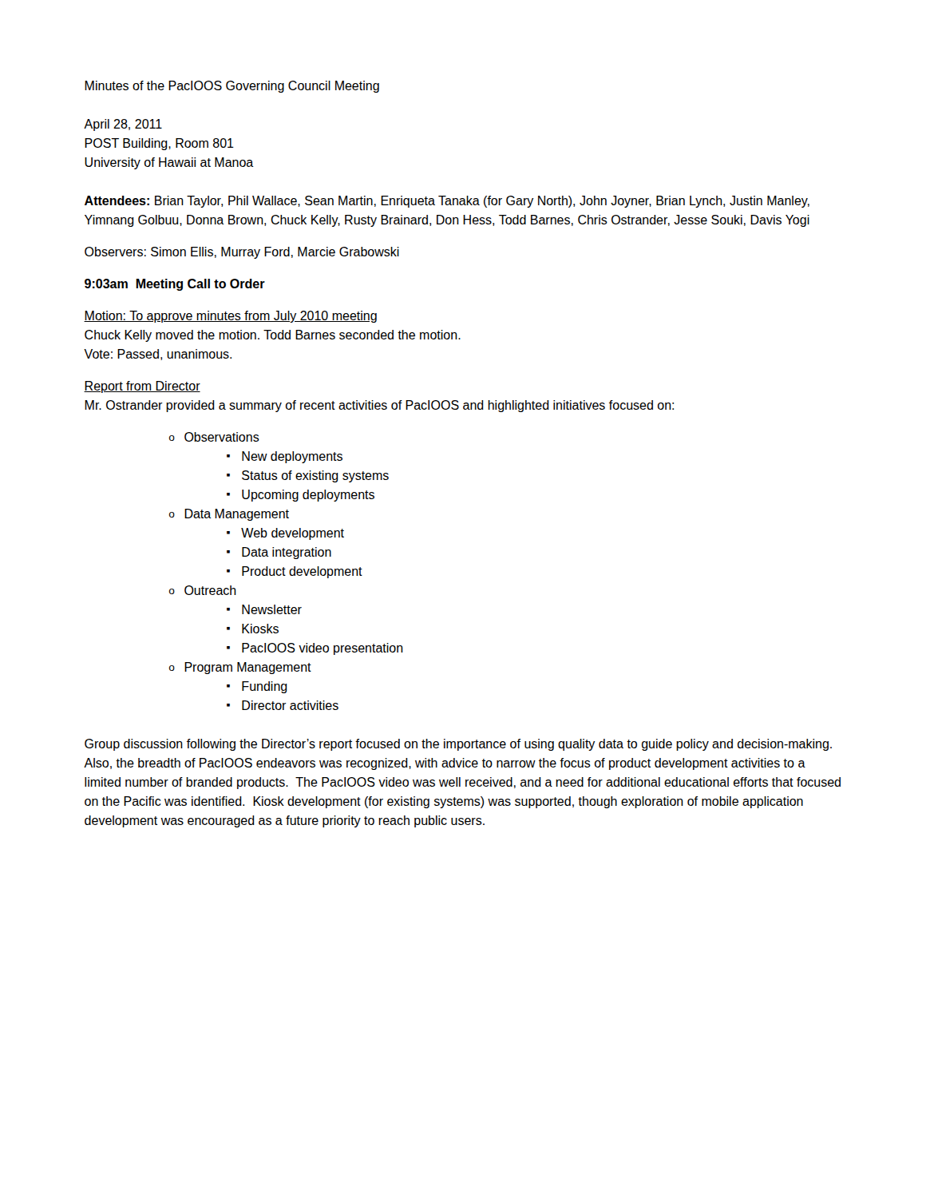Minutes of the PacIOOS Governing Council Meeting
April 28, 2011
POST Building, Room 801
University of Hawaii at Manoa
Attendees: Brian Taylor, Phil Wallace, Sean Martin, Enriqueta Tanaka (for Gary North), John Joyner, Brian Lynch, Justin Manley, Yimnang Golbuu, Donna Brown, Chuck Kelly, Rusty Brainard, Don Hess, Todd Barnes, Chris Ostrander, Jesse Souki, Davis Yogi
Observers: Simon Ellis, Murray Ford, Marcie Grabowski
9:03am Meeting Call to Order
Motion: To approve minutes from July 2010 meeting
Chuck Kelly moved the motion. Todd Barnes seconded the motion.
Vote: Passed, unanimous.
Report from Director
Mr. Ostrander provided a summary of recent activities of PacIOOS and highlighted initiatives focused on:
Observations
New deployments
Status of existing systems
Upcoming deployments
Data Management
Web development
Data integration
Product development
Outreach
Newsletter
Kiosks
PacIOOS video presentation
Program Management
Funding
Director activities
Group discussion following the Director’s report focused on the importance of using quality data to guide policy and decision-making. Also, the breadth of PacIOOS endeavors was recognized, with advice to narrow the focus of product development activities to a limited number of branded products. The PacIOOS video was well received, and a need for additional educational efforts that focused on the Pacific was identified. Kiosk development (for existing systems) was supported, though exploration of mobile application development was encouraged as a future priority to reach public users.